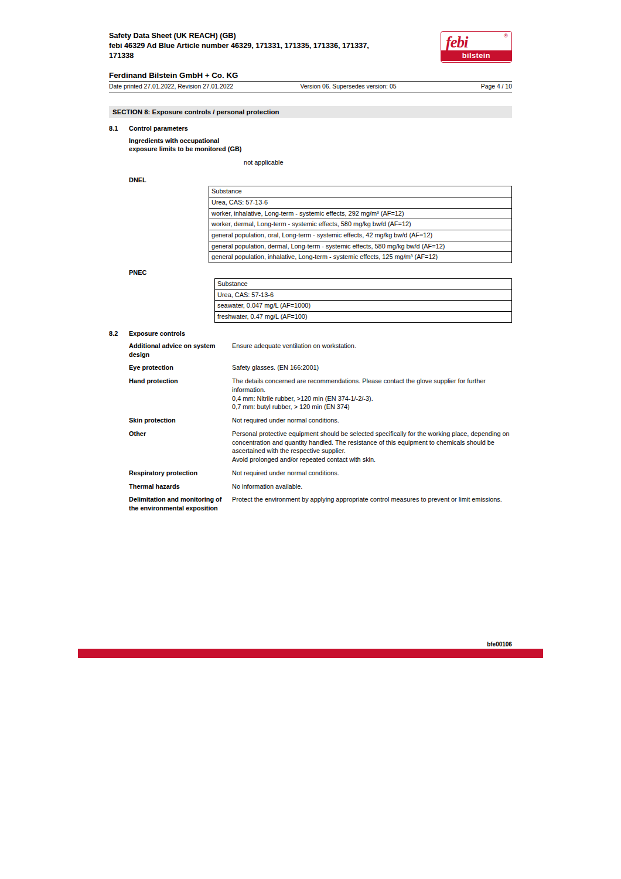Safety Data Sheet (UK REACH) (GB)
febi 46329 Ad Blue Article number 46329, 171331, 171335, 171336, 171337,
171338
febi ®
bilstein
Ferdinand Bilstein GmbH + Co. KG
Date printed 27.01.2022, Revision 27.01.2022
Version 06. Supersedes version: 05
Page 4 / 10
SECTION 8: Exposure controls / personal protection
8.1
Control parameters
Ingredients with occupational
exposure limits to be monitored (GB)
not applicable
DNEL
| Substance |
| Urea, CAS: 57-13-6 |
| worker, inhalative, Long-term - systemic effects, 292 mg/m³ (AF=12) |
| worker, dermal, Long-term - systemic effects, 580 mg/kg bw/d (AF=12) |
| general population, oral, Long-term - systemic effects, 42 mg/kg bw/d (AF=12) |
| general population, dermal, Long-term - systemic effects, 580 mg/kg bw/d (AF=12) |
| general population, inhalative, Long-term - systemic effects, 125 mg/m³ (AF=12) |
PNEC
| Substance |
| Urea, CAS: 57-13-6 |
| seawater, 0.047 mg/L (AF=1000) |
| freshwater, 0.47 mg/L (AF=100) |
8.2
Exposure controls
Additional advice on system design
Ensure adequate ventilation on workstation.
Eye protection
Safety glasses. (EN 166:2001)
Hand protection
The details concerned are recommendations. Please contact the glove supplier for further information.
0,4 mm: Nitrile rubber, >120 min (EN 374-1/-2/-3).
0,7 mm: butyl rubber, > 120 min (EN 374)
Skin protection
Not required under normal conditions.
Other
Personal protective equipment should be selected specifically for the working place, depending on concentration and quantity handled. The resistance of this equipment to chemicals should be ascertained with the respective supplier.
Avoid prolonged and/or repeated contact with skin.
Respiratory protection
Not required under normal conditions.
Thermal hazards
No information available.
Delimitation and monitoring of the environmental exposition
Protect the environment by applying appropriate control measures to prevent or limit emissions.
bfe00106